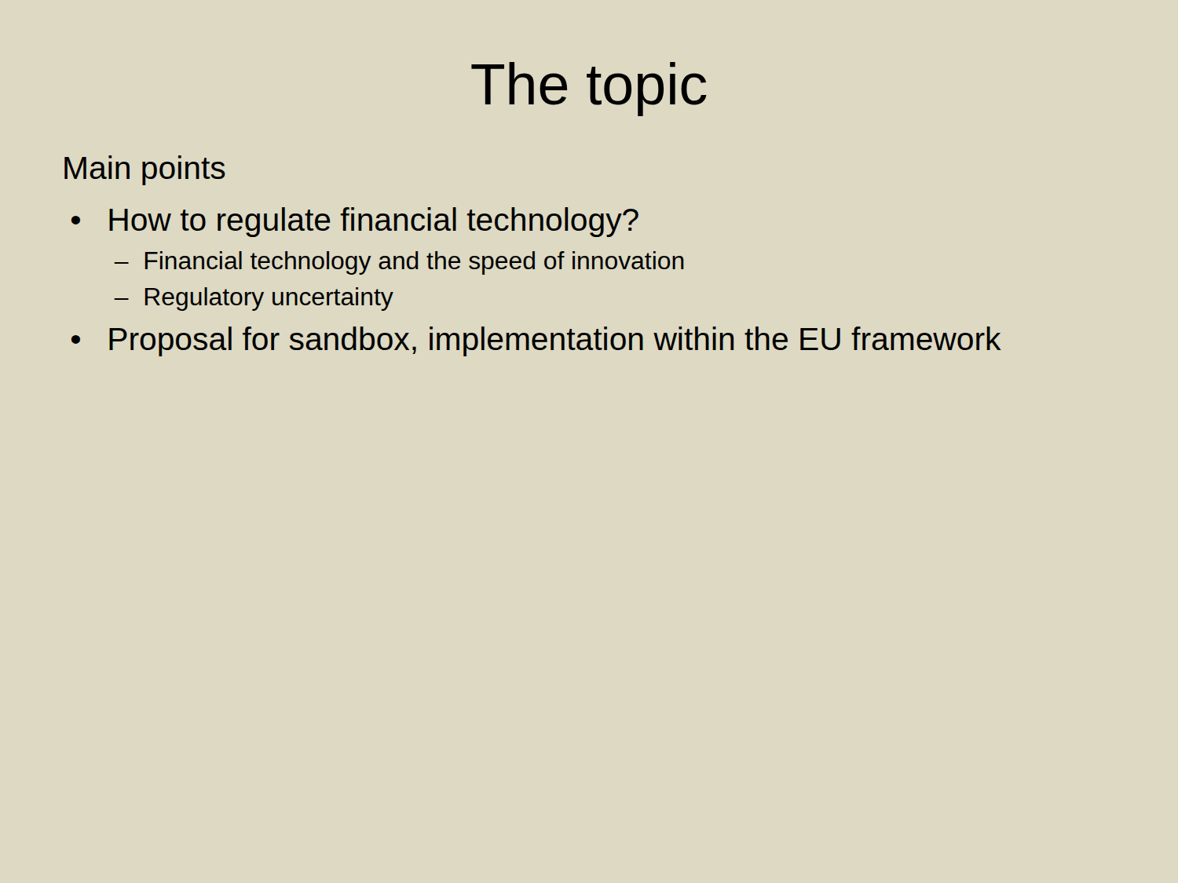The topic
Main points
How to regulate financial technology?
Financial technology and the speed of innovation
Regulatory uncertainty
Proposal for sandbox, implementation within the EU framework